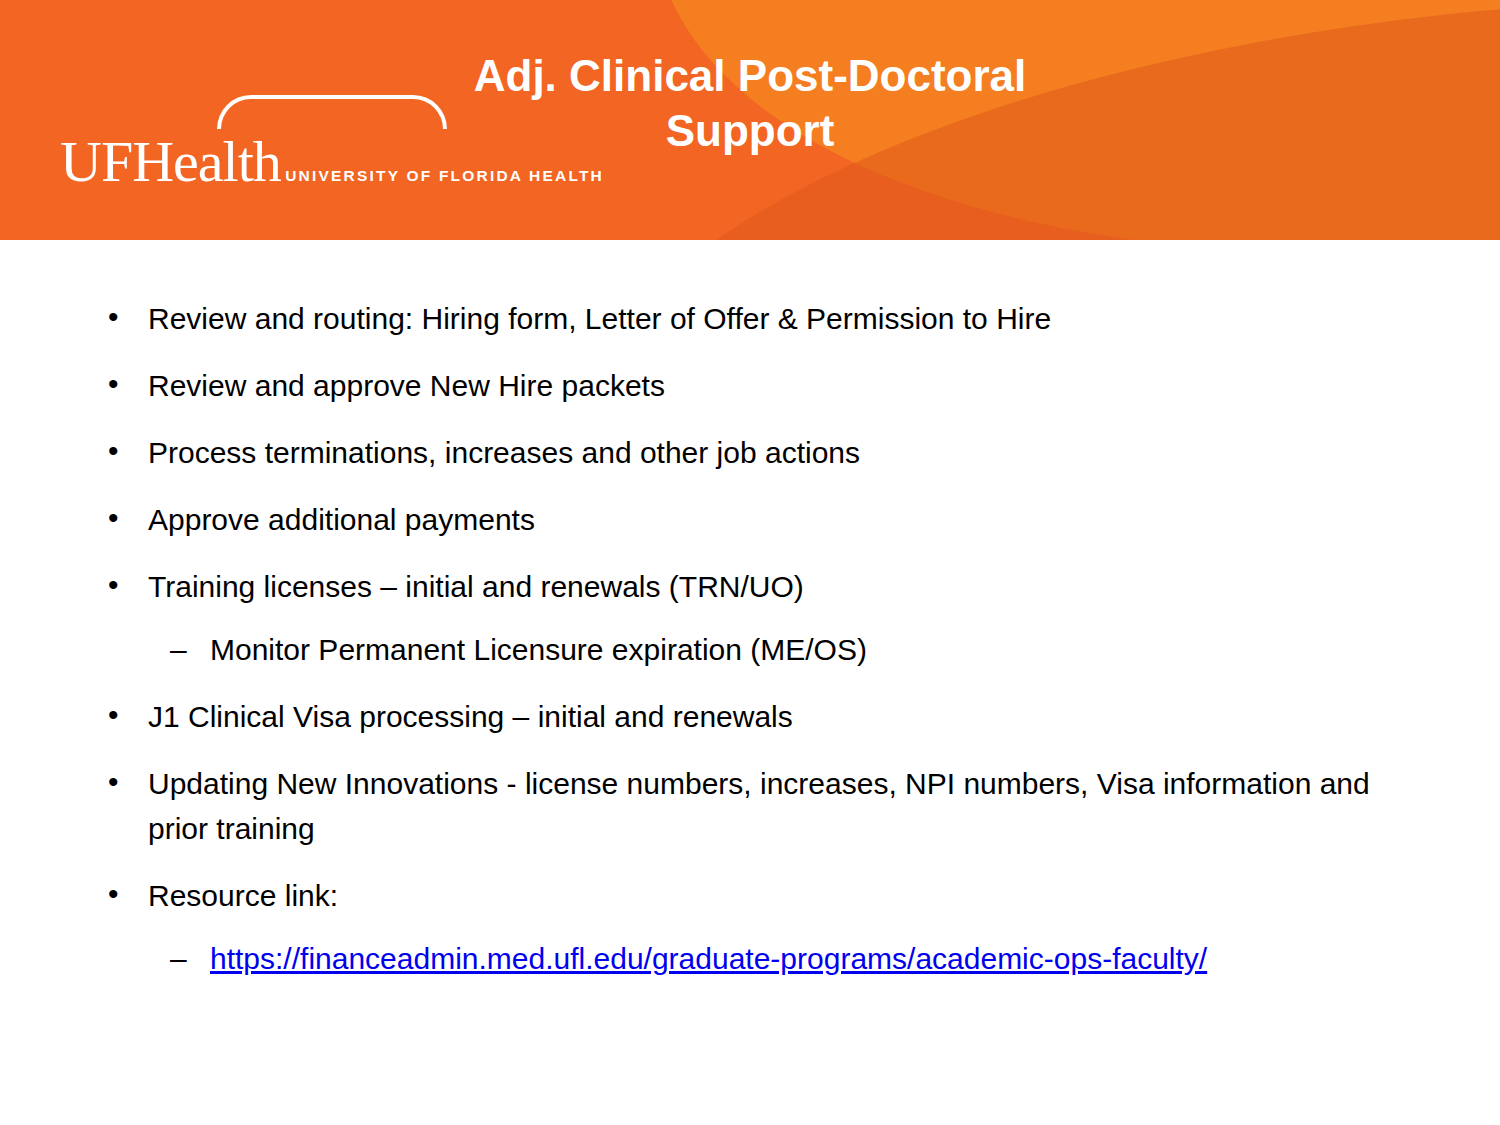UFHealth UNIVERSITY OF FLORIDA HEALTH
Adj. Clinical Post-Doctoral
Support
Review and routing: Hiring form, Letter of Offer & Permission to Hire
Review and approve New Hire packets
Process terminations, increases and other job actions
Approve additional payments
Training licenses – initial and renewals (TRN/UO)
Monitor Permanent Licensure expiration (ME/OS)
J1 Clinical Visa processing – initial and renewals
Updating New Innovations - license numbers, increases, NPI numbers, Visa information and prior training
Resource link:
https://financeadmin.med.ufl.edu/graduate-programs/academic-ops-faculty/